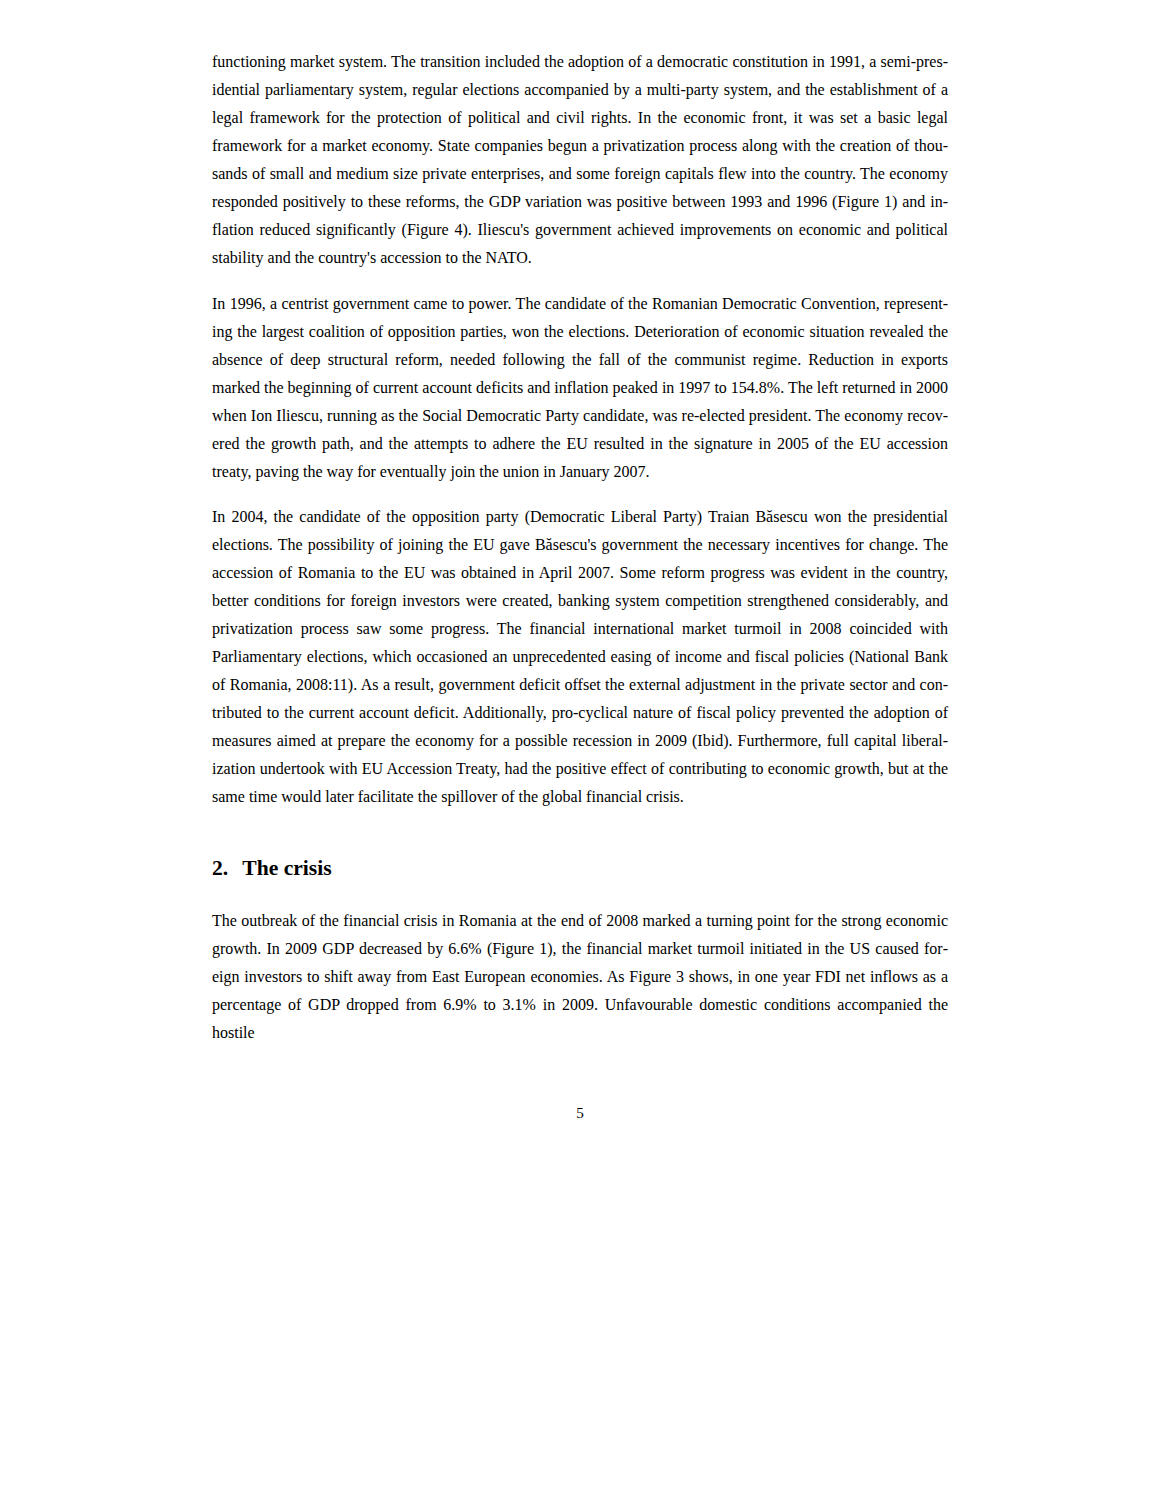functioning market system. The transition included the adoption of a democratic constitution in 1991, a semi-presidential parliamentary system, regular elections accompanied by a multi-party system, and the establishment of a legal framework for the protection of political and civil rights. In the economic front, it was set a basic legal framework for a market economy. State companies begun a privatization process along with the creation of thousands of small and medium size private enterprises, and some foreign capitals flew into the country. The economy responded positively to these reforms, the GDP variation was positive between 1993 and 1996 (Figure 1) and inflation reduced significantly (Figure 4). Iliescu's government achieved improvements on economic and political stability and the country's accession to the NATO.
In 1996, a centrist government came to power. The candidate of the Romanian Democratic Convention, representing the largest coalition of opposition parties, won the elections. Deterioration of economic situation revealed the absence of deep structural reform, needed following the fall of the communist regime. Reduction in exports marked the beginning of current account deficits and inflation peaked in 1997 to 154.8%. The left returned in 2000 when Ion Iliescu, running as the Social Democratic Party candidate, was re-elected president. The economy recovered the growth path, and the attempts to adhere the EU resulted in the signature in 2005 of the EU accession treaty, paving the way for eventually join the union in January 2007.
In 2004, the candidate of the opposition party (Democratic Liberal Party) Traian Băsescu won the presidential elections. The possibility of joining the EU gave Băsescu's government the necessary incentives for change. The accession of Romania to the EU was obtained in April 2007. Some reform progress was evident in the country, better conditions for foreign investors were created, banking system competition strengthened considerably, and privatization process saw some progress. The financial international market turmoil in 2008 coincided with Parliamentary elections, which occasioned an unprecedented easing of income and fiscal policies (National Bank of Romania, 2008:11). As a result, government deficit offset the external adjustment in the private sector and contributed to the current account deficit. Additionally, pro-cyclical nature of fiscal policy prevented the adoption of measures aimed at prepare the economy for a possible recession in 2009 (Ibid). Furthermore, full capital liberalization undertook with EU Accession Treaty, had the positive effect of contributing to economic growth, but at the same time would later facilitate the spillover of the global financial crisis.
2. The crisis
The outbreak of the financial crisis in Romania at the end of 2008 marked a turning point for the strong economic growth. In 2009 GDP decreased by 6.6% (Figure 1), the financial market turmoil initiated in the US caused foreign investors to shift away from East European economies. As Figure 3 shows, in one year FDI net inflows as a percentage of GDP dropped from 6.9% to 3.1% in 2009. Unfavourable domestic conditions accompanied the hostile
5